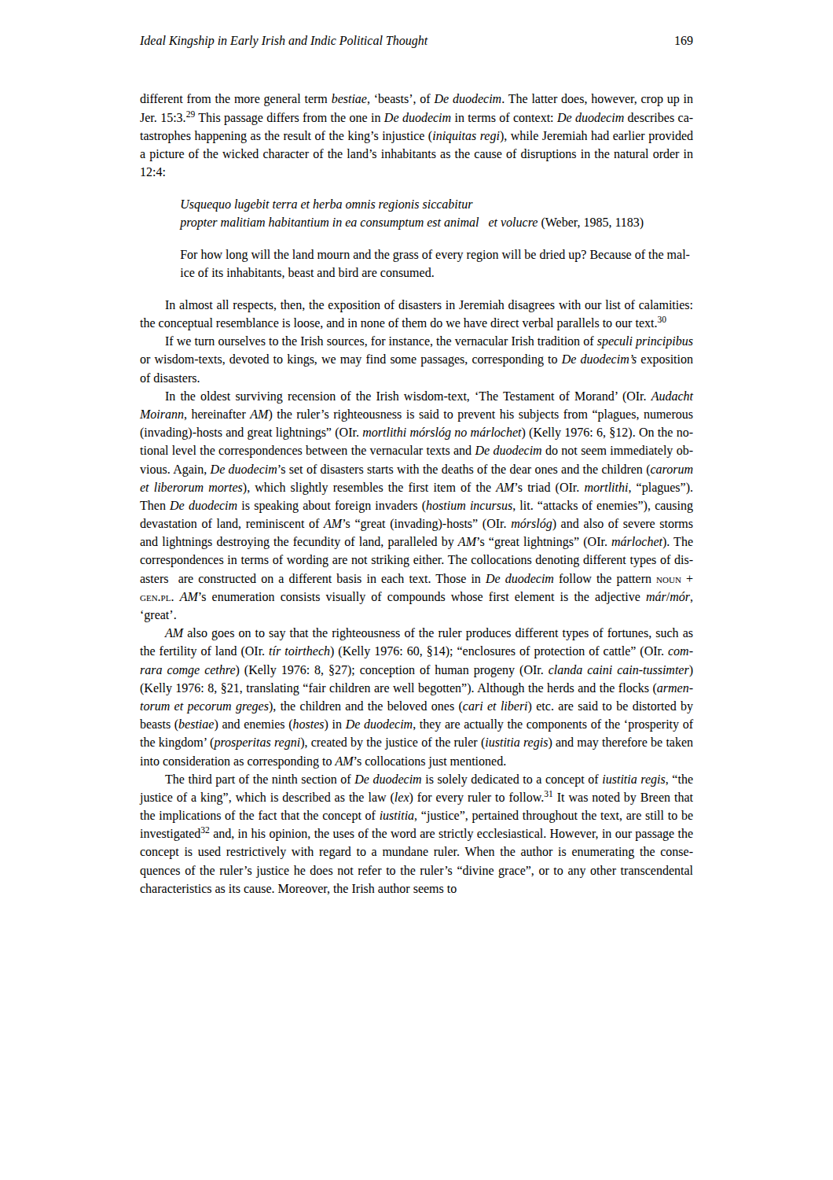Ideal Kingship in Early Irish and Indic Political Thought 169
different from the more general term bestiae, ‘beasts’, of De duodecim. The latter does, however, crop up in Jer. 15:3.29 This passage differs from the one in De duodecim in terms of context: De duodecim describes catastrophes happening as the result of the king’s injustice (iniquitas regi), while Jeremiah had earlier provided a picture of the wicked character of the land’s inhabitants as the cause of disruptions in the natural order in 12:4:
Usquequo lugebit terra et herba omnis regionis siccabitur
propter malitiam habitantium in ea consumptum est animal et volucre (Weber, 1985, 1183)
For how long will the land mourn and the grass of every region will be dried up? Because of the malice of its inhabitants, beast and bird are consumed.
In almost all respects, then, the exposition of disasters in Jeremiah disagrees with our list of calamities: the conceptual resemblance is loose, and in none of them do we have direct verbal parallels to our text.30
If we turn ourselves to the Irish sources, for instance, the vernacular Irish tradition of speculi principibus or wisdom-texts, devoted to kings, we may find some passages, corresponding to De duodecim’s exposition of disasters.
In the oldest surviving recension of the Irish wisdom-text, ‘The Testament of Morand’ (OIr. Audacht Moirann, hereinafter AM) the ruler’s righteousness is said to prevent his subjects from “plagues, numerous (invading)-hosts and great lightnings” (OIr. mortlithi mórslóg no márlochet) (Kelly 1976: 6, §12). On the notional level the correspondences between the vernacular texts and De duodecim do not seem immediately obvious. Again, De duodecim’s set of disasters starts with the deaths of the dear ones and the children (carorum et liberorum mortes), which slightly resembles the first item of the AM’s triad (OIr. mortlithi, “plagues”). Then De duodecim is speaking about foreign invaders (hostium incursus, lit. “attacks of enemies”), causing devastation of land, reminiscent of AM’s “great (invading)-hosts” (OIr. mórslóg) and also of severe storms and lightnings destroying the fecundity of land, paralleled by AM’s “great lightnings” (OIr. márlochet). The correspondences in terms of wording are not striking either. The collocations denoting different types of disasters are constructed on a different basis in each text. Those in De duodecim follow the pattern noun + gen.pl. AM’s enumeration consists visually of compounds whose first element is the adjective már/mór, ‘great’.
AM also goes on to say that the righteousness of the ruler produces different types of fortunes, such as the fertility of land (OIr. tír toirthech) (Kelly 1976: 60, §14); “enclosures of protection of cattle” (OIr. comrara comge cethre) (Kelly 1976: 8, §27); conception of human progeny (OIr. clanda caini cain-tussimter) (Kelly 1976: 8, §21, translating “fair children are well begotten”). Although the herds and the flocks (armentorum et pecorum greges), the children and the beloved ones (cari et liberi) etc. are said to be distorted by beasts (bestiae) and enemies (hostes) in De duodecim, they are actually the components of the ‘prosperity of the kingdom’ (prosperitas regni), created by the justice of the ruler (iustitia regis) and may therefore be taken into consideration as corresponding to AM’s collocations just mentioned.
The third part of the ninth section of De duodecim is solely dedicated to a concept of iustitia regis, “the justice of a king”, which is described as the law (lex) for every ruler to follow.31 It was noted by Breen that the implications of the fact that the concept of iustitia, “justice”, pertained throughout the text, are still to be investigated32 and, in his opinion, the uses of the word are strictly ecclesiastical. However, in our passage the concept is used restrictively with regard to a mundane ruler. When the author is enumerating the consequences of the ruler’s justice he does not refer to the ruler’s “divine grace”, or to any other transcendental characteristics as its cause. Moreover, the Irish author seems to